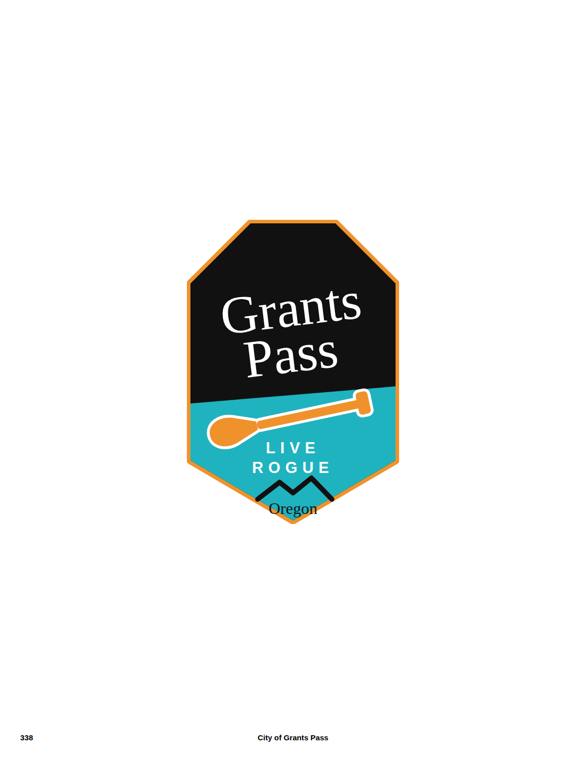Grants Pass — Live Rogue, Oregon An octagonal badge with an orange border. The upper portion is black with the script words "Grants Pass". The lower portion is teal with the words "LIVE ROGUE", a mountain icon, and the script word "Oregon". An orange paddle crosses the badge horizontally. Grants Pass LIVE ROGUE Oregon
338 City of Grants Pass